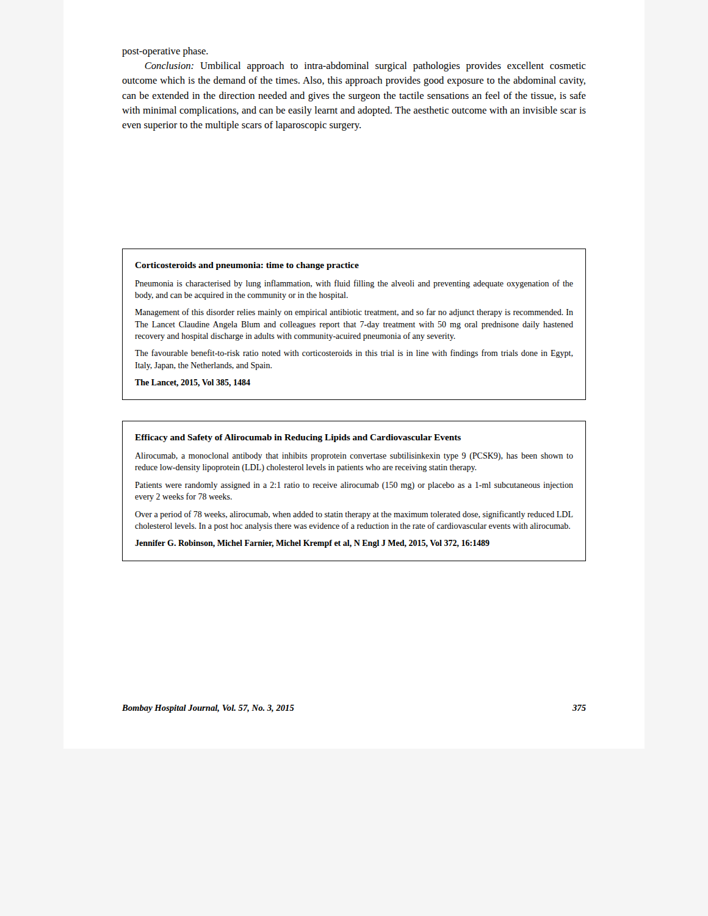post-operative phase.
Conclusion: Umbilical approach to intra-abdominal surgical pathologies provides excellent cosmetic outcome which is the demand of the times. Also, this approach provides good exposure to the abdominal cavity, can be extended in the direction needed and gives the surgeon the tactile sensations an feel of the tissue, is safe with minimal complications, and can be easily learnt and adopted. The aesthetic outcome with an invisible scar is even superior to the multiple scars of laparoscopic surgery.
Corticosteroids and pneumonia: time to change practice
Pneumonia is characterised by lung inflammation, with fluid filling the alveoli and preventing adequate oxygenation of the body, and can be acquired in the community or in the hospital.
Management of this disorder relies mainly on empirical antibiotic treatment, and so far no adjunct therapy is recommended. In The Lancet Claudine Angela Blum and colleagues report that 7-day treatment with 50 mg oral prednisone daily hastened recovery and hospital discharge in adults with community-acuired pneumonia of any severity.
The favourable benefit-to-risk ratio noted with corticosteroids in this trial is in line with findings from trials done in Egypt, Italy, Japan, the Netherlands, and Spain.
The Lancet, 2015, Vol 385, 1484
Efficacy and Safety of Alirocumab in Reducing Lipids and Cardiovascular Events
Alirocumab, a monoclonal antibody that inhibits proprotein convertase subtilisinkexin type 9 (PCSK9), has been shown to reduce low-density lipoprotein (LDL) cholesterol levels in patients who are receiving statin therapy.
Patients were randomly assigned in a 2:1 ratio to receive alirocumab (150 mg) or placebo as a 1-ml subcutaneous injection every 2 weeks for 78 weeks.
Over a period of 78 weeks, alirocumab, when added to statin therapy at the maximum tolerated dose, significantly reduced LDL cholesterol levels. In a post hoc analysis there was evidence of a reduction in the rate of cardiovascular events with alirocumab.
Jennifer G. Robinson, Michel Farnier, Michel Krempf et al, N Engl J Med, 2015, Vol 372, 16:1489
Bombay Hospital Journal, Vol. 57, No. 3, 2015 375